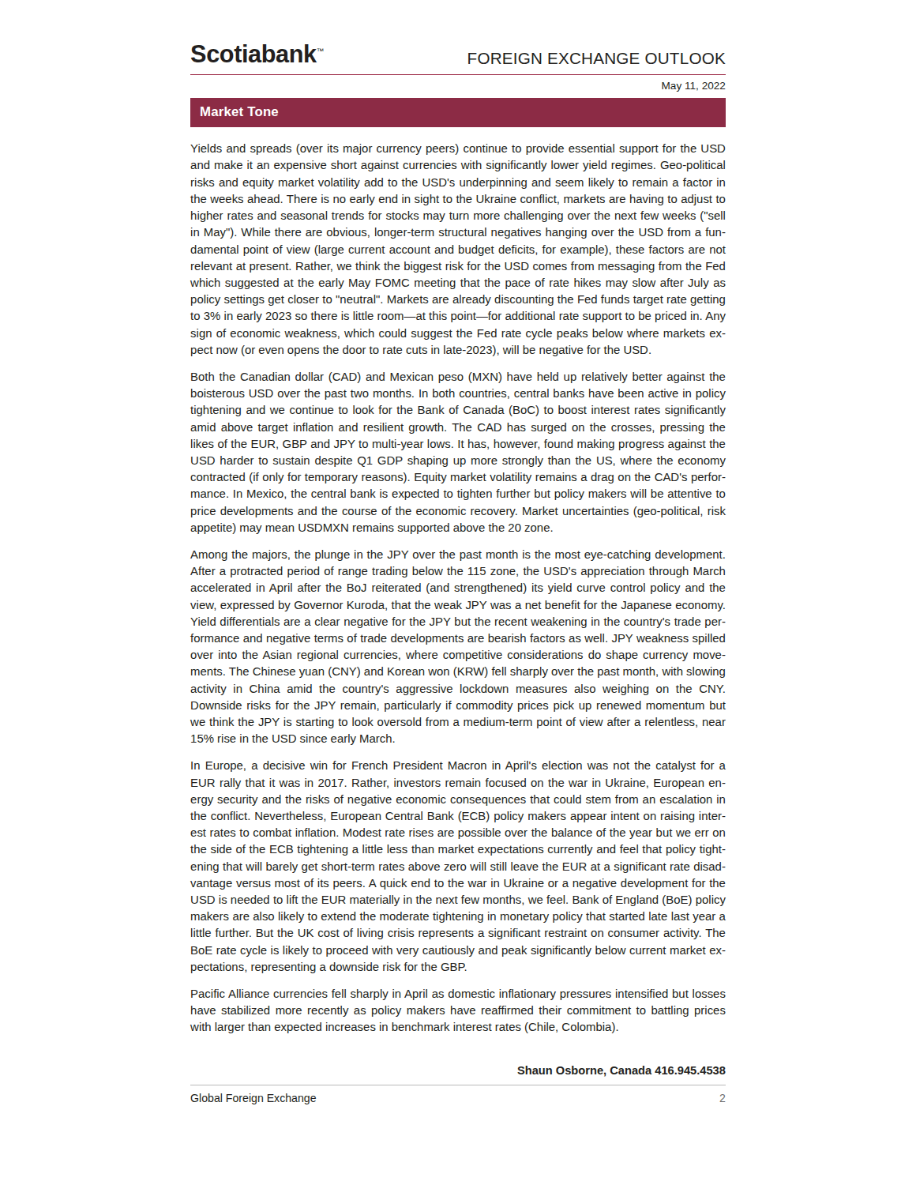Scotiabank™
FOREIGN EXCHANGE OUTLOOK
May 11, 2022
Market Tone
Yields and spreads (over its major currency peers) continue to provide essential support for the USD and make it an expensive short against currencies with significantly lower yield regimes. Geo-political risks and equity market volatility add to the USD's underpinning and seem likely to remain a factor in the weeks ahead. There is no early end in sight to the Ukraine conflict, markets are having to adjust to higher rates and seasonal trends for stocks may turn more challenging over the next few weeks ("sell in May"). While there are obvious, longer-term structural negatives hanging over the USD from a fundamental point of view (large current account and budget deficits, for example), these factors are not relevant at present. Rather, we think the biggest risk for the USD comes from messaging from the Fed which suggested at the early May FOMC meeting that the pace of rate hikes may slow after July as policy settings get closer to "neutral". Markets are already discounting the Fed funds target rate getting to 3% in early 2023 so there is little room—at this point—for additional rate support to be priced in. Any sign of economic weakness, which could suggest the Fed rate cycle peaks below where markets expect now (or even opens the door to rate cuts in late-2023), will be negative for the USD.
Both the Canadian dollar (CAD) and Mexican peso (MXN) have held up relatively better against the boisterous USD over the past two months. In both countries, central banks have been active in policy tightening and we continue to look for the Bank of Canada (BoC) to boost interest rates significantly amid above target inflation and resilient growth. The CAD has surged on the crosses, pressing the likes of the EUR, GBP and JPY to multi-year lows. It has, however, found making progress against the USD harder to sustain despite Q1 GDP shaping up more strongly than the US, where the economy contracted (if only for temporary reasons). Equity market volatility remains a drag on the CAD's performance. In Mexico, the central bank is expected to tighten further but policy makers will be attentive to price developments and the course of the economic recovery. Market uncertainties (geo-political, risk appetite) may mean USDMXN remains supported above the 20 zone.
Among the majors, the plunge in the JPY over the past month is the most eye-catching development. After a protracted period of range trading below the 115 zone, the USD's appreciation through March accelerated in April after the BoJ reiterated (and strengthened) its yield curve control policy and the view, expressed by Governor Kuroda, that the weak JPY was a net benefit for the Japanese economy. Yield differentials are a clear negative for the JPY but the recent weakening in the country's trade performance and negative terms of trade developments are bearish factors as well. JPY weakness spilled over into the Asian regional currencies, where competitive considerations do shape currency movements. The Chinese yuan (CNY) and Korean won (KRW) fell sharply over the past month, with slowing activity in China amid the country's aggressive lockdown measures also weighing on the CNY. Downside risks for the JPY remain, particularly if commodity prices pick up renewed momentum but we think the JPY is starting to look oversold from a medium-term point of view after a relentless, near 15% rise in the USD since early March.
In Europe, a decisive win for French President Macron in April's election was not the catalyst for a EUR rally that it was in 2017. Rather, investors remain focused on the war in Ukraine, European energy security and the risks of negative economic consequences that could stem from an escalation in the conflict. Nevertheless, European Central Bank (ECB) policy makers appear intent on raising interest rates to combat inflation. Modest rate rises are possible over the balance of the year but we err on the side of the ECB tightening a little less than market expectations currently and feel that policy tightening that will barely get short-term rates above zero will still leave the EUR at a significant rate disadvantage versus most of its peers. A quick end to the war in Ukraine or a negative development for the USD is needed to lift the EUR materially in the next few months, we feel. Bank of England (BoE) policy makers are also likely to extend the moderate tightening in monetary policy that started late last year a little further. But the UK cost of living crisis represents a significant restraint on consumer activity. The BoE rate cycle is likely to proceed with very cautiously and peak significantly below current market expectations, representing a downside risk for the GBP.
Pacific Alliance currencies fell sharply in April as domestic inflationary pressures intensified but losses have stabilized more recently as policy makers have reaffirmed their commitment to battling prices with larger than expected increases in benchmark interest rates (Chile, Colombia).
Shaun Osborne, Canada 416.945.4538
Global Foreign Exchange
2